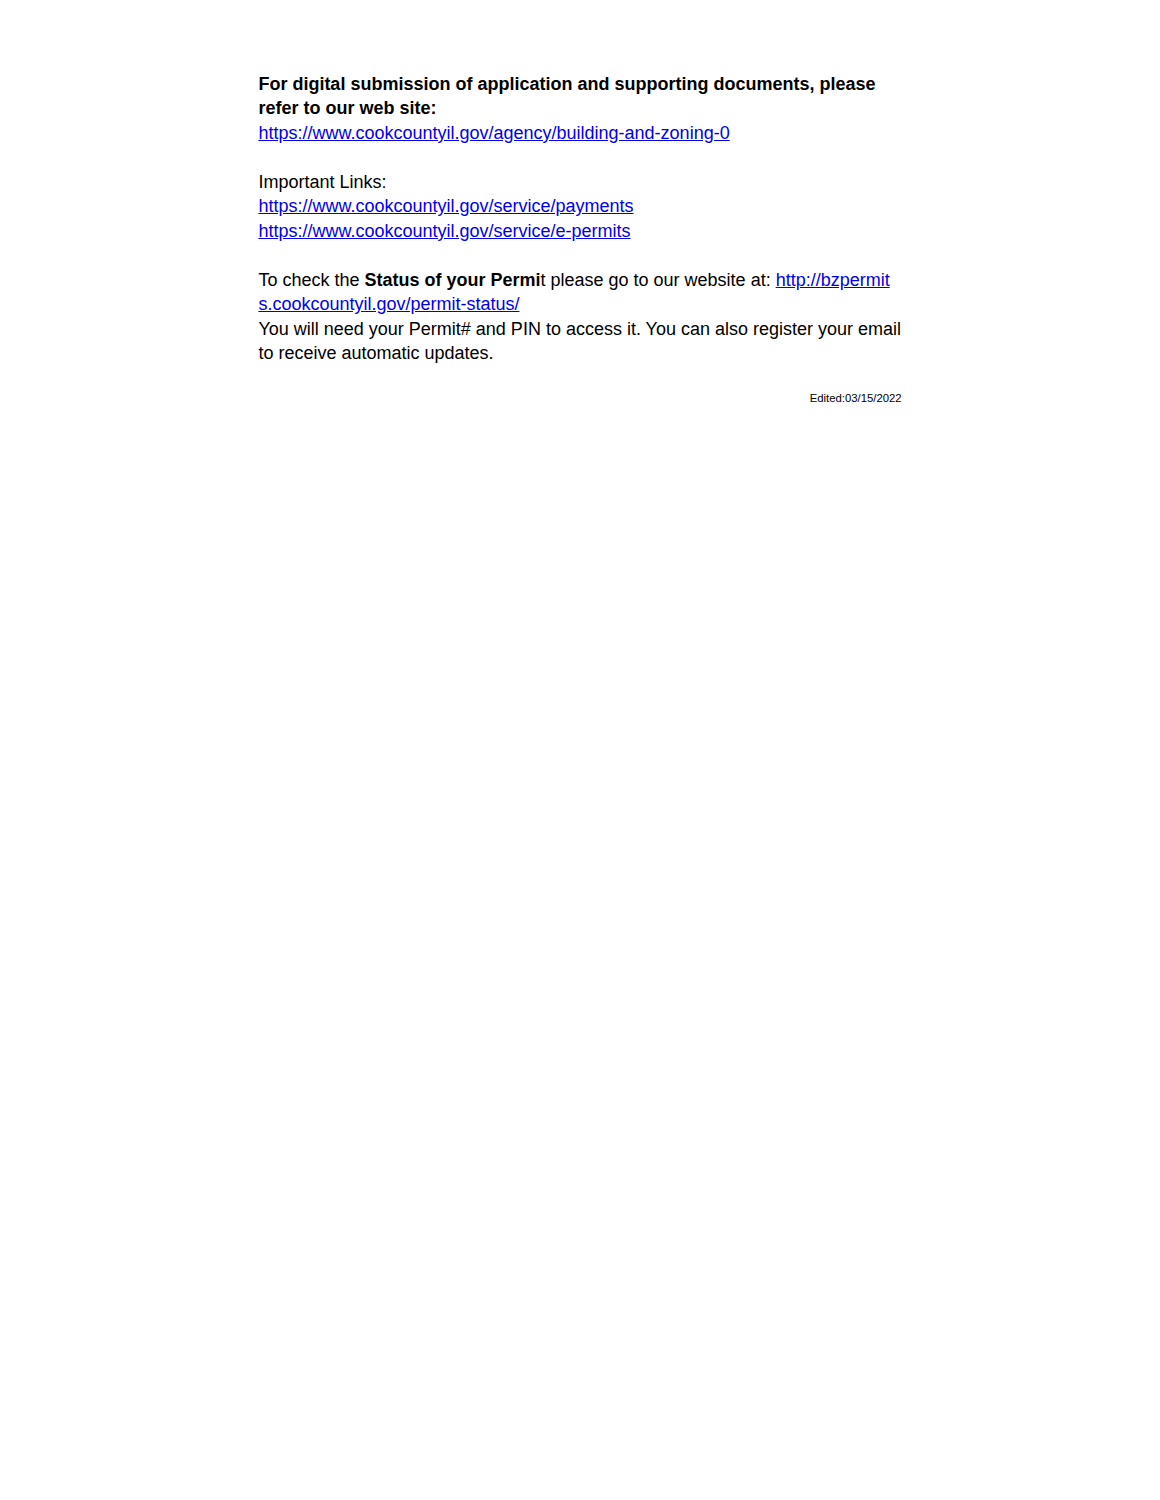For digital submission of application and supporting documents, please refer to our web site:
https://www.cookcountyil.gov/agency/building-and-zoning-0
Important Links:
https://www.cookcountyil.gov/service/payments
https://www.cookcountyil.gov/service/e-permits
To check the Status of your Permit please go to our website at: http://bzpermits.cookcountyil.gov/permit-status/
You will need your Permit# and PIN to access it. You can also register your email to receive automatic updates.
Edited:03/15/2022